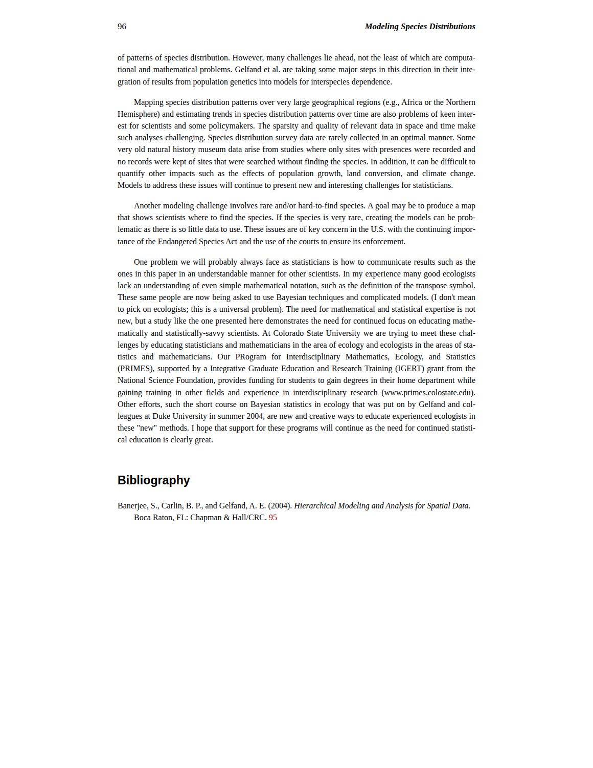96 Modeling Species Distributions
of patterns of species distribution. However, many challenges lie ahead, not the least of which are computational and mathematical problems. Gelfand et al. are taking some major steps in this direction in their integration of results from population genetics into models for interspecies dependence.
Mapping species distribution patterns over very large geographical regions (e.g., Africa or the Northern Hemisphere) and estimating trends in species distribution patterns over time are also problems of keen interest for scientists and some policymakers. The sparsity and quality of relevant data in space and time make such analyses challenging. Species distribution survey data are rarely collected in an optimal manner. Some very old natural history museum data arise from studies where only sites with presences were recorded and no records were kept of sites that were searched without finding the species. In addition, it can be difficult to quantify other impacts such as the effects of population growth, land conversion, and climate change. Models to address these issues will continue to present new and interesting challenges for statisticians.
Another modeling challenge involves rare and/or hard-to-find species. A goal may be to produce a map that shows scientists where to find the species. If the species is very rare, creating the models can be problematic as there is so little data to use. These issues are of key concern in the U.S. with the continuing importance of the Endangered Species Act and the use of the courts to ensure its enforcement.
One problem we will probably always face as statisticians is how to communicate results such as the ones in this paper in an understandable manner for other scientists. In my experience many good ecologists lack an understanding of even simple mathematical notation, such as the definition of the transpose symbol. These same people are now being asked to use Bayesian techniques and complicated models. (I don't mean to pick on ecologists; this is a universal problem). The need for mathematical and statistical expertise is not new, but a study like the one presented here demonstrates the need for continued focus on educating mathematically and statistically-savvy scientists. At Colorado State University we are trying to meet these challenges by educating statisticians and mathematicians in the area of ecology and ecologists in the areas of statistics and mathematicians. Our PRogram for Interdisciplinary Mathematics, Ecology, and Statistics (PRIMES), supported by a Integrative Graduate Education and Research Training (IGERT) grant from the National Science Foundation, provides funding for students to gain degrees in their home department while gaining training in other fields and experience in interdisciplinary research (www.primes.colostate.edu). Other efforts, such the short course on Bayesian statistics in ecology that was put on by Gelfand and colleagues at Duke University in summer 2004, are new and creative ways to educate experienced ecologists in these "new" methods. I hope that support for these programs will continue as the need for continued statistical education is clearly great.
Bibliography
Banerjee, S., Carlin, B. P., and Gelfand, A. E. (2004). Hierarchical Modeling and Analysis for Spatial Data. Boca Raton, FL: Chapman & Hall/CRC. 95